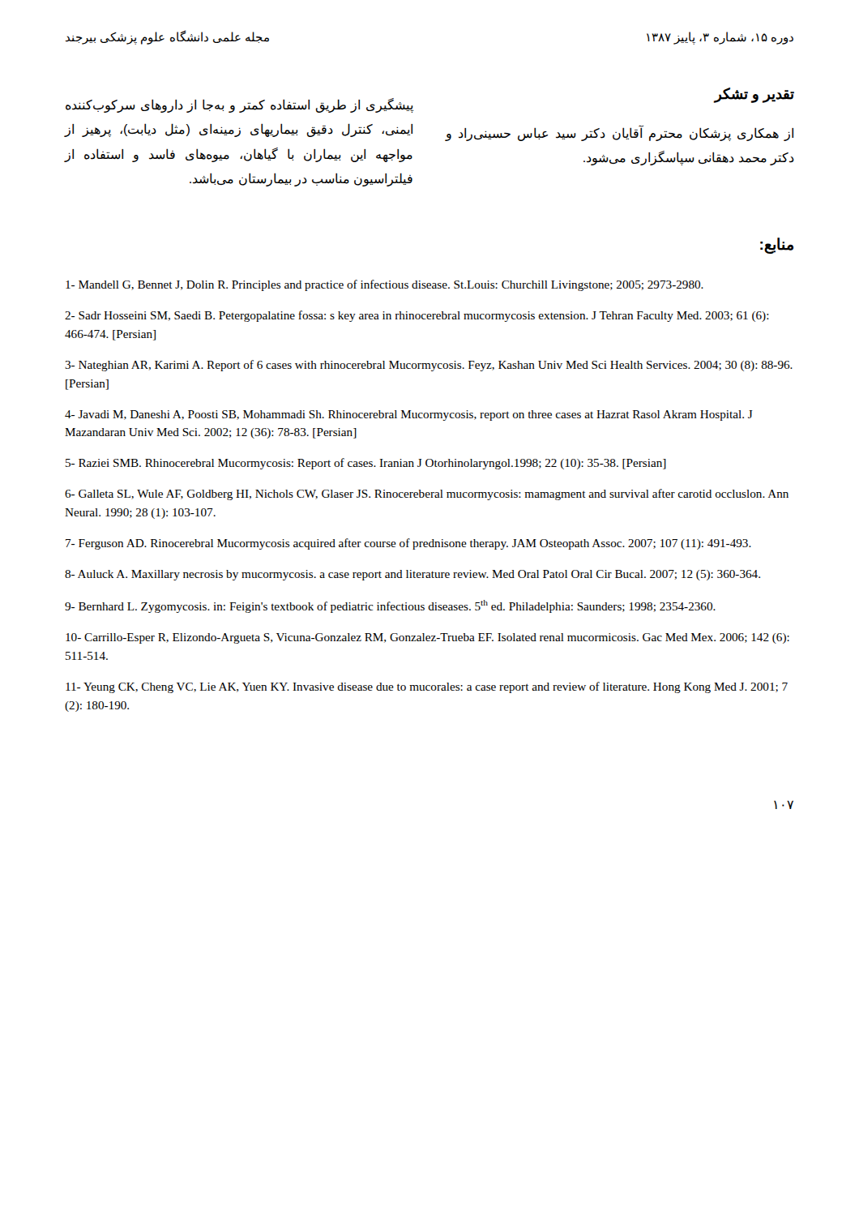دوره ۱۵، شماره ۳، پاییز ۱۳۸۷ مجله علمی دانشگاه علوم پزشکی بیرجند
تقدیر و تشکر
از همکاری پزشکان محترم آقایان دکتر سید عباس حسینی‌راد و دکتر محمد دهقانی سپاسگزاری می‌شود.
پیشگیری از طریق استفاده کمتر و به‌جا از داروهای سرکوب‌کننده ایمنی، کنترل دقیق بیماریهای زمینه‌ای (مثل دیابت)، پرهیز از مواجهه این بیماران با گیاهان، میوه‌های فاسد و استفاده از فیلتراسیون مناسب در بیمارستان می‌باشد.
منابع:
1- Mandell G, Bennet J, Dolin R. Principles and practice of infectious disease. St.Louis: Churchill Livingstone; 2005; 2973-2980.
2- Sadr Hosseini SM, Saedi B. Petergopalatine fossa: s key area in rhinocerebral mucormycosis extension. J Tehran Faculty Med. 2003; 61 (6): 466-474. [Persian]
3- Nateghian AR, Karimi A. Report of 6 cases with rhinocerebral Mucormycosis. Feyz, Kashan Univ Med Sci Health Services. 2004; 30 (8): 88-96. [Persian]
4- Javadi M, Daneshi A, Poosti SB, Mohammadi Sh. Rhinocerebral Mucormycosis, report on three cases at Hazrat Rasol Akram Hospital. J Mazandaran Univ Med Sci. 2002; 12 (36): 78-83. [Persian]
5- Raziei SMB. Rhinocerebral Mucormycosis: Report of cases. Iranian J Otorhinolaryngol.1998; 22 (10): 35-38. [Persian]
6- Galleta SL, Wule AF, Goldberg HI, Nichols CW, Glaser JS. Rinocereberal mucormycosis: mamagment and survival after carotid occluslon. Ann Neural. 1990; 28 (1): 103-107.
7- Ferguson AD. Rinocerebral Mucormycosis acquired after course of prednisone therapy. JAM Osteopath Assoc. 2007; 107 (11): 491-493.
8- Auluck A. Maxillary necrosis by mucormycosis. a case report and literature review. Med Oral Patol Oral Cir Bucal. 2007; 12 (5): 360-364.
9- Bernhard L. Zygomycosis. in: Feigin's textbook of pediatric infectious diseases. 5th ed. Philadelphia: Saunders; 1998; 2354-2360.
10- Carrillo-Esper R, Elizondo-Argueta S, Vicuna-Gonzalez RM, Gonzalez-Trueba EF. Isolated renal mucormicosis. Gac Med Mex. 2006; 142 (6): 511-514.
11- Yeung CK, Cheng VC, Lie AK, Yuen KY. Invasive disease due to mucorales: a case report and review of literature. Hong Kong Med J. 2001; 7 (2): 180-190.
۱۰۷